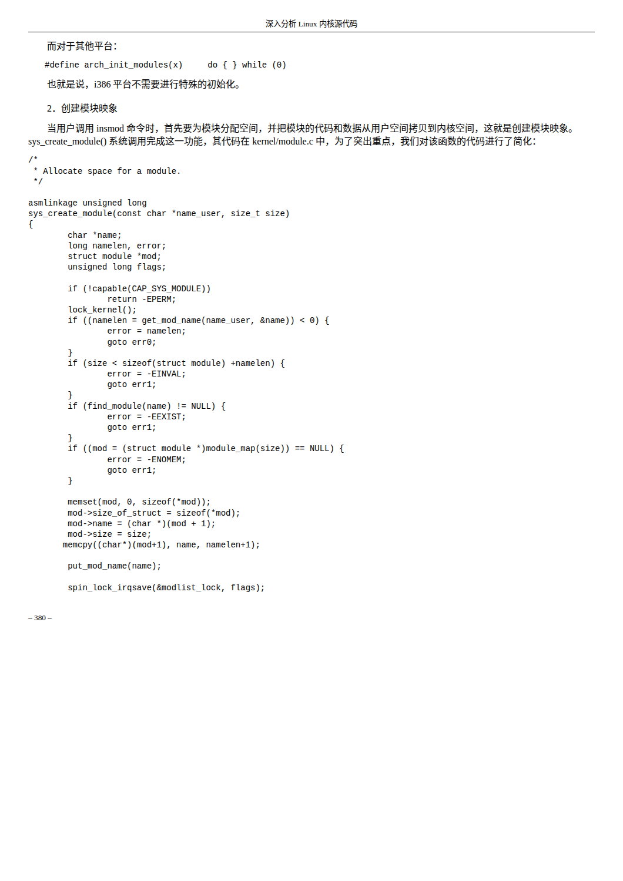深入分析 Linux 内核源代码
而对于其他平台：
#define arch_init_modules(x)     do { } while (0)
也就是说，i386 平台不需要进行特殊的初始化。
2．创建模块映象
当用户调用 insmod 命令时，首先要为模块分配空间，并把模块的代码和数据从用户空间拷贝到内核空间，这就是创建模块映象。sys_create_module() 系统调用完成这一功能，其代码在 kernel/module.c 中，为了突出重点，我们对该函数的代码进行了简化：
/*
 * Allocate space for a module.
 */

asmlinkage unsigned long
sys_create_module(const char *name_user, size_t size)
{
        char *name;
        long namelen, error;
        struct module *mod;
        unsigned long flags;

        if (!capable(CAP_SYS_MODULE))
                return -EPERM;
        lock_kernel();
        if ((namelen = get_mod_name(name_user, &name)) < 0) {
                error = namelen;
                goto err0;
        }
        if (size < sizeof(struct module) +namelen) {
                error = -EINVAL;
                goto err1;
        }
        if (find_module(name) != NULL) {
                error = -EEXIST;
                goto err1;
        }
        if ((mod = (struct module *)module_map(size)) == NULL) {
                error = -ENOMEM;
                goto err1;
        }

        memset(mod, 0, sizeof(*mod));
        mod->size_of_struct = sizeof(*mod);
        mod->name = (char *)(mod + 1);
        mod->size = size;
       memcpy((char*)(mod+1), name, namelen+1);

        put_mod_name(name);

        spin_lock_irqsave(&modlist_lock, flags);
– 380 –